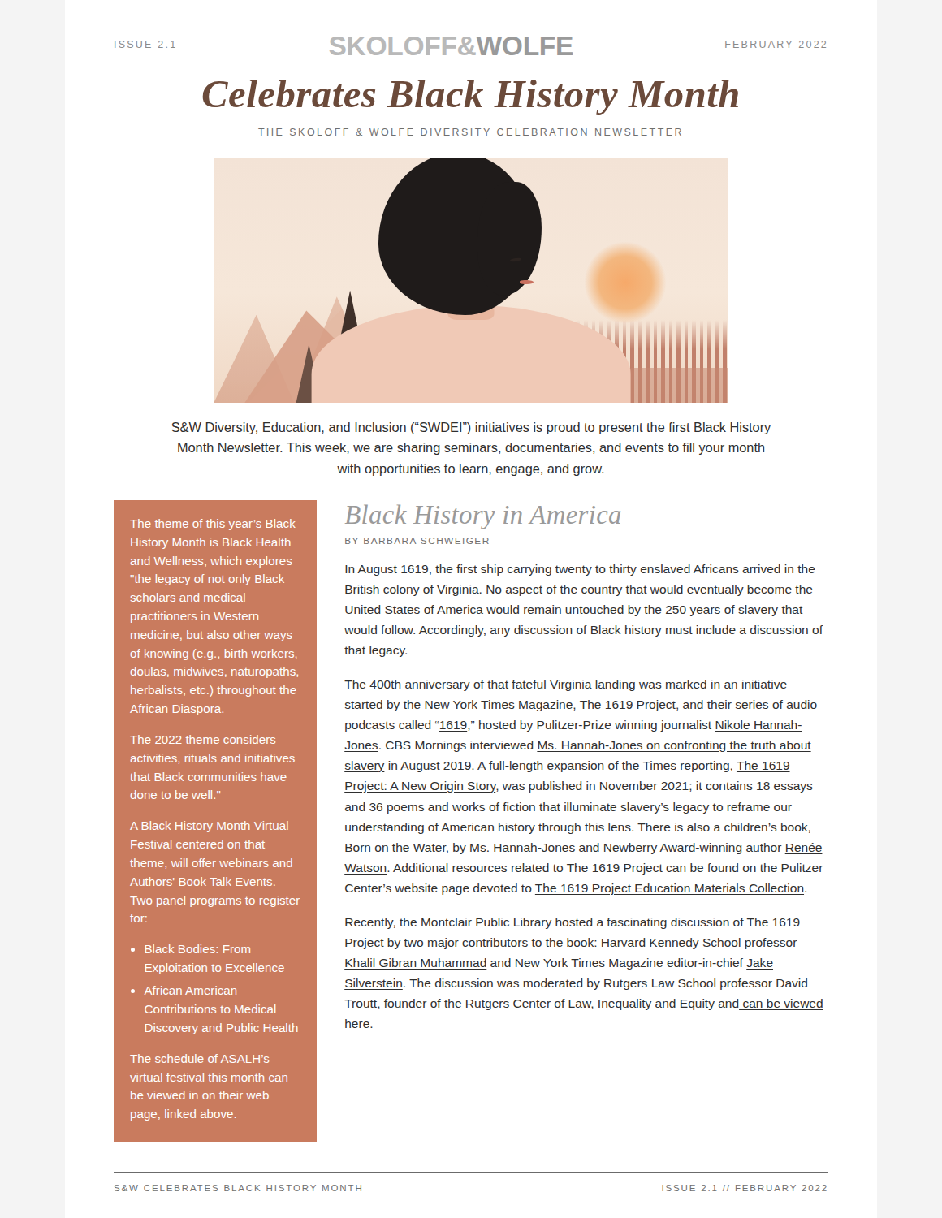Issue 2.1
Skoloff&Wolfe
February 2022
Celebrates Black History Month
The Skoloff & Wolfe Diversity Celebration Newsletter
S&W Diversity, Education, and Inclusion (“SWDEI”) initiatives is proud to present the first Black History Month Newsletter. This week, we are sharing seminars, documentaries, and events to fill your month with opportunities to learn, engage, and grow.
The theme of this year’s Black History Month is Black Health and Wellness, which explores "the legacy of not only Black scholars and medical practitioners in Western medicine, but also other ways of knowing (e.g., birth workers, doulas, midwives, naturopaths, herbalists, etc.) throughout the African Diaspora.
The 2022 theme considers activities, rituals and initiatives that Black communities have done to be well."
A Black History Month Virtual Festival centered on that theme, will offer webinars and Authors' Book Talk Events. Two panel programs to register for:
Black Bodies: From Exploitation to Excellence
African American Contributions to Medical Discovery and Public Health
The schedule of ASALH’s virtual festival this month can be viewed in on their web page, linked above.
Black History in America
By Barbara Schweiger
In August 1619, the first ship carrying twenty to thirty enslaved Africans arrived in the British colony of Virginia. No aspect of the country that would eventually become the United States of America would remain untouched by the 250 years of slavery that would follow. Accordingly, any discussion of Black history must include a discussion of that legacy.
The 400th anniversary of that fateful Virginia landing was marked in an initiative started by the New York Times Magazine, The 1619 Project, and their series of audio podcasts called “1619,” hosted by Pulitzer-Prize winning journalist Nikole Hannah-Jones. CBS Mornings interviewed Ms. Hannah-Jones on confronting the truth about slavery in August 2019. A full-length expansion of the Times reporting, The 1619 Project: A New Origin Story, was published in November 2021; it contains 18 essays and 36 poems and works of fiction that illuminate slavery’s legacy to reframe our understanding of American history through this lens. There is also a children’s book, Born on the Water, by Ms. Hannah-Jones and Newberry Award-winning author Renée Watson. Additional resources related to The 1619 Project can be found on the Pulitzer Center’s website page devoted to The 1619 Project Education Materials Collection.
Recently, the Montclair Public Library hosted a fascinating discussion of The 1619 Project by two major contributors to the book: Harvard Kennedy School professor Khalil Gibran Muhammad and New York Times Magazine editor-in-chief Jake Silverstein. The discussion was moderated by Rutgers Law School professor David Troutt, founder of the Rutgers Center of Law, Inequality and Equity and can be viewed here.
S&W Celebrates Black History Month
Issue 2.1 // February 2022